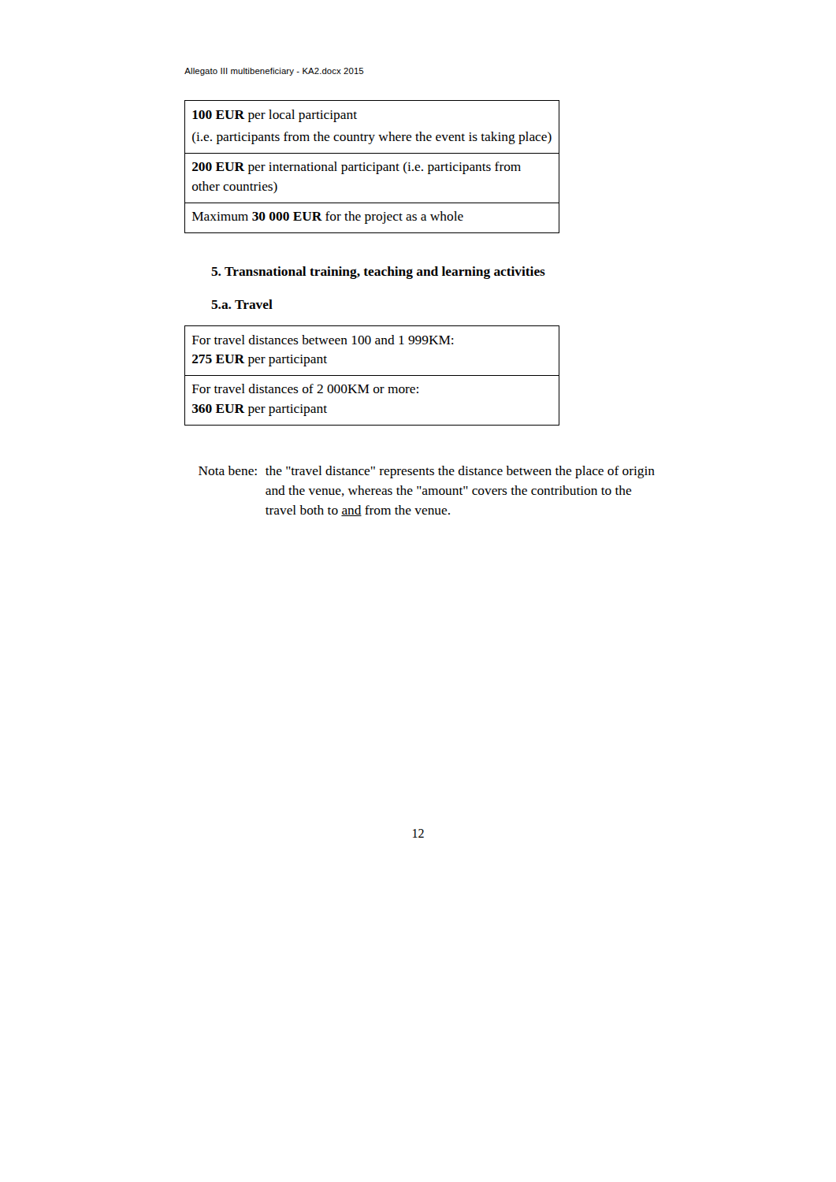Allegato III multibeneficiary - KA2.docx 2015
| 100 EUR per local participant (i.e. participants from the country where the event is taking place) |
| 200 EUR per international participant (i.e. participants from other countries) |
| Maximum 30 000 EUR for the project as a whole |
5. Transnational training, teaching and learning activities
5.a. Travel
| For travel distances between 100 and 1 999KM: 275 EUR per participant |
| For travel distances of 2 000KM or more: 360 EUR per participant |
Nota bene:
the "travel distance" represents the distance between the place of origin and the venue, whereas the "amount" covers the contribution to the travel both to and from the venue.
12